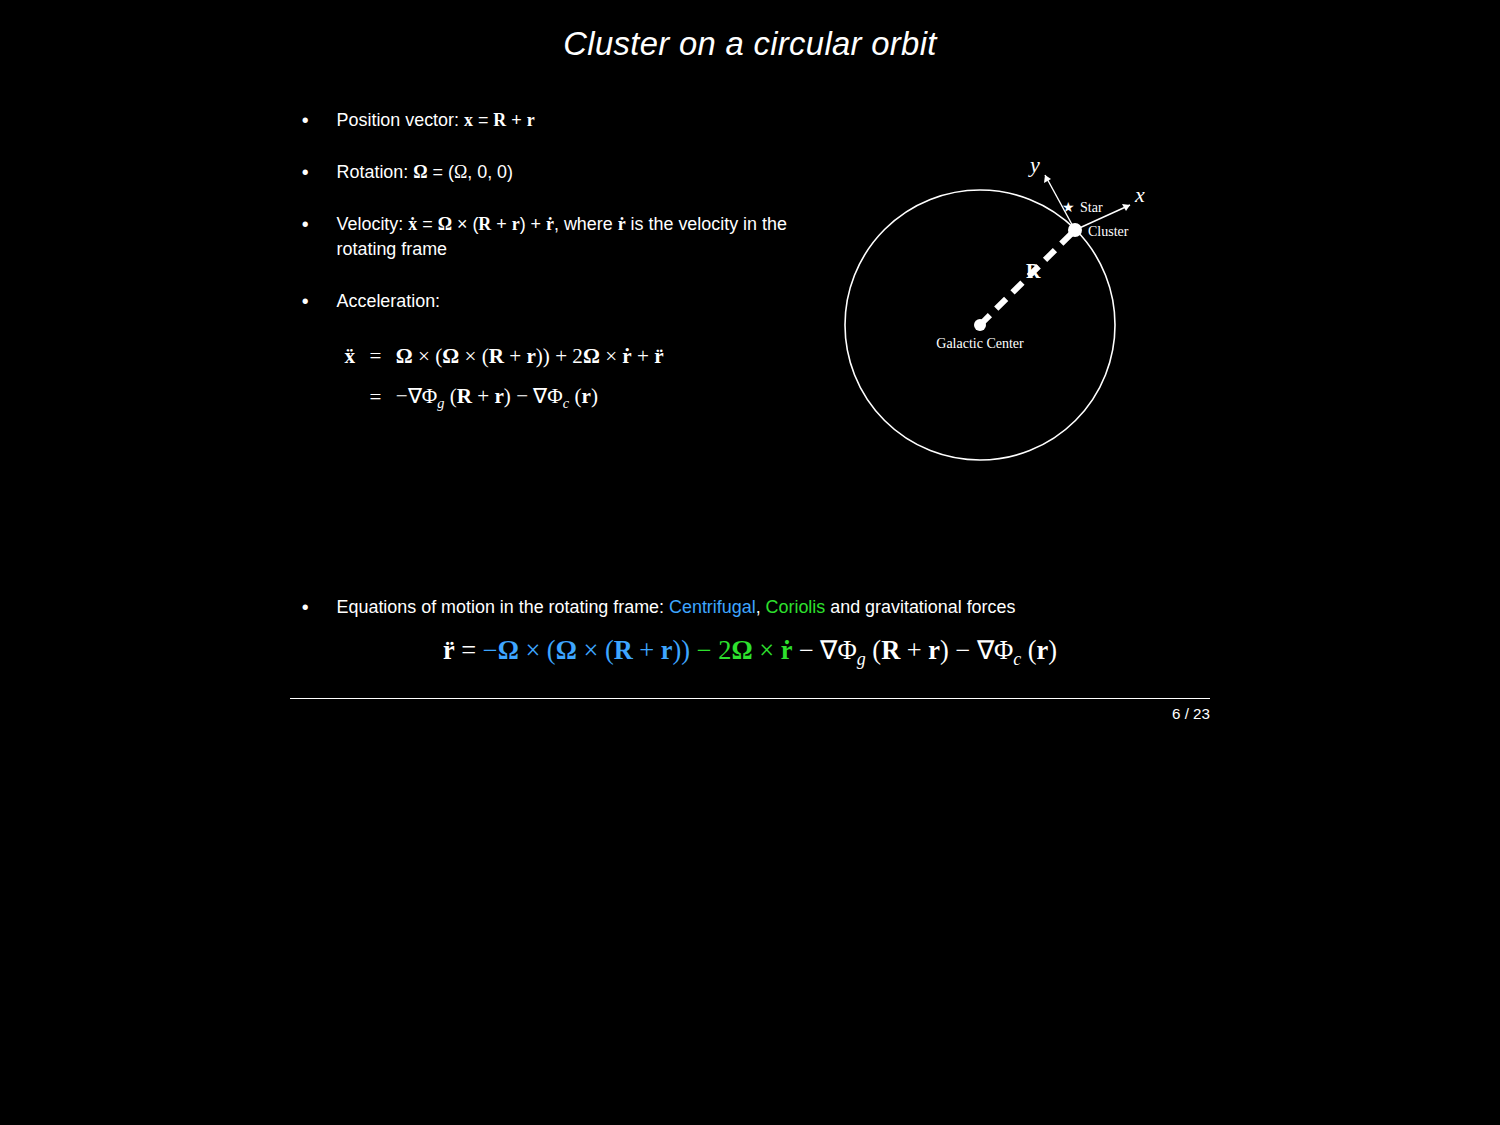Cluster on a circular orbit
Position vector: x = R + r
Rotation: Ω = (Ω, 0, 0)
Velocity: ẋ = Ω × (R + r) + ṙ, where ṙ is the velocity in the rotating frame
Acceleration:
| ẍ | = | Ω × ( Ω × ( R + r )) + 2 Ω × ṙ + r̈ |
| | = | −∇ Φ g ( R + r ) − ∇ Φ c ( r ) |
Galactic Center Cluster ★ Star R x y
Equations of motion in the rotating frame: Centrifugal, Coriolis and gravitational forces
r̈ = −Ω × (Ω × (R + r)) − 2Ω × ṙ − ∇Φg (R + r) − ∇Φc (r)
6 / 23